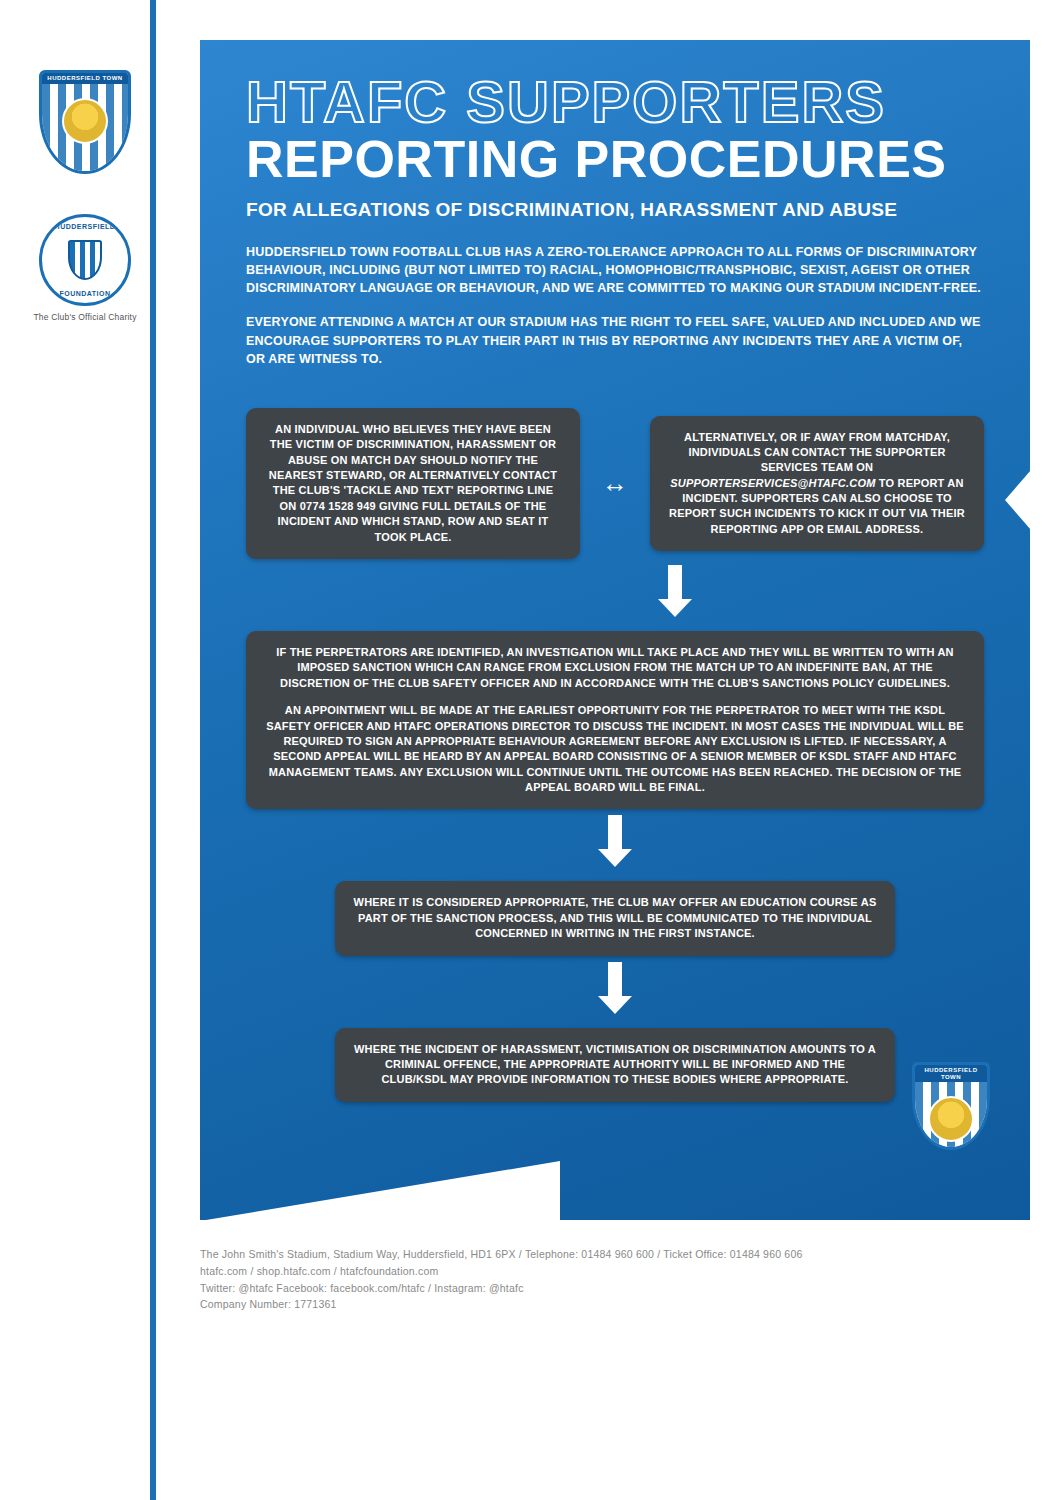HUDDERSFIELD TOWN
HUDDERSFIELD
FOUNDATION
The Club's Official Charity
HTAFC SUPPORTERS
REPORTING PROCEDURES
FOR ALLEGATIONS OF DISCRIMINATION, HARASSMENT AND ABUSE
Huddersfield Town Football Club has a zero-tolerance approach to all forms of discriminatory behaviour, including (but not limited to) racial, homophobic/transphobic, sexist, ageist or other discriminatory language or behaviour, and we are committed to making our stadium incident-free.
Everyone attending a match at our stadium has the right to feel safe, valued and included and we encourage supporters to play their part in this by reporting any incidents they are a victim of, or are witness to.
An individual who believes they have been the victim of discrimination, harassment or abuse on match day should notify the nearest steward, or alternatively contact the Club's 'Tackle and Text' reporting line on 0774 1528 949 giving full details of the incident and which stand, row and seat it took place.
↔
Alternatively, or if away from matchday, individuals can contact the Supporter Services team on supporterservices@htafc.com to report an incident. Supporters can also choose to report such incidents to Kick It Out via their reporting app or email address.
If the perpetrators are identified, an investigation will take place and they will be written to with an imposed sanction which can range from exclusion from the match up to an indefinite ban, at the discretion of the Club Safety Officer and in accordance with the Club's Sanctions Policy guidelines.
An appointment will be made at the earliest opportunity for the perpetrator to meet with the KSDL Safety Officer and HTAFC Operations Director to discuss the incident. In most cases the individual will be required to sign an appropriate behaviour agreement before any exclusion is lifted. If necessary, a second appeal will be heard by an Appeal Board consisting of a senior member of KSDL staff and HTAFC management teams. Any exclusion will continue until the outcome has been reached. The decision of the Appeal Board will be final.
Where it is considered appropriate, the Club may offer an education course as part of the sanction process, and this will be communicated to the individual concerned in writing in the first instance.
Where the incident of harassment, victimisation or discrimination amounts to a criminal offence, the appropriate authority will be informed and the Club/KSDL may provide information to these bodies where appropriate.
HUDDERSFIELD TOWN
The John Smith's Stadium, Stadium Way, Huddersfield, HD1 6PX / Telephone: 01484 960 600 / Ticket Office: 01484 960 606 htafc.com / shop.htafc.com / htafcfoundation.com Twitter: @htafc Facebook: facebook.com/htafc / Instagram: @htafc Company Number: 1771361